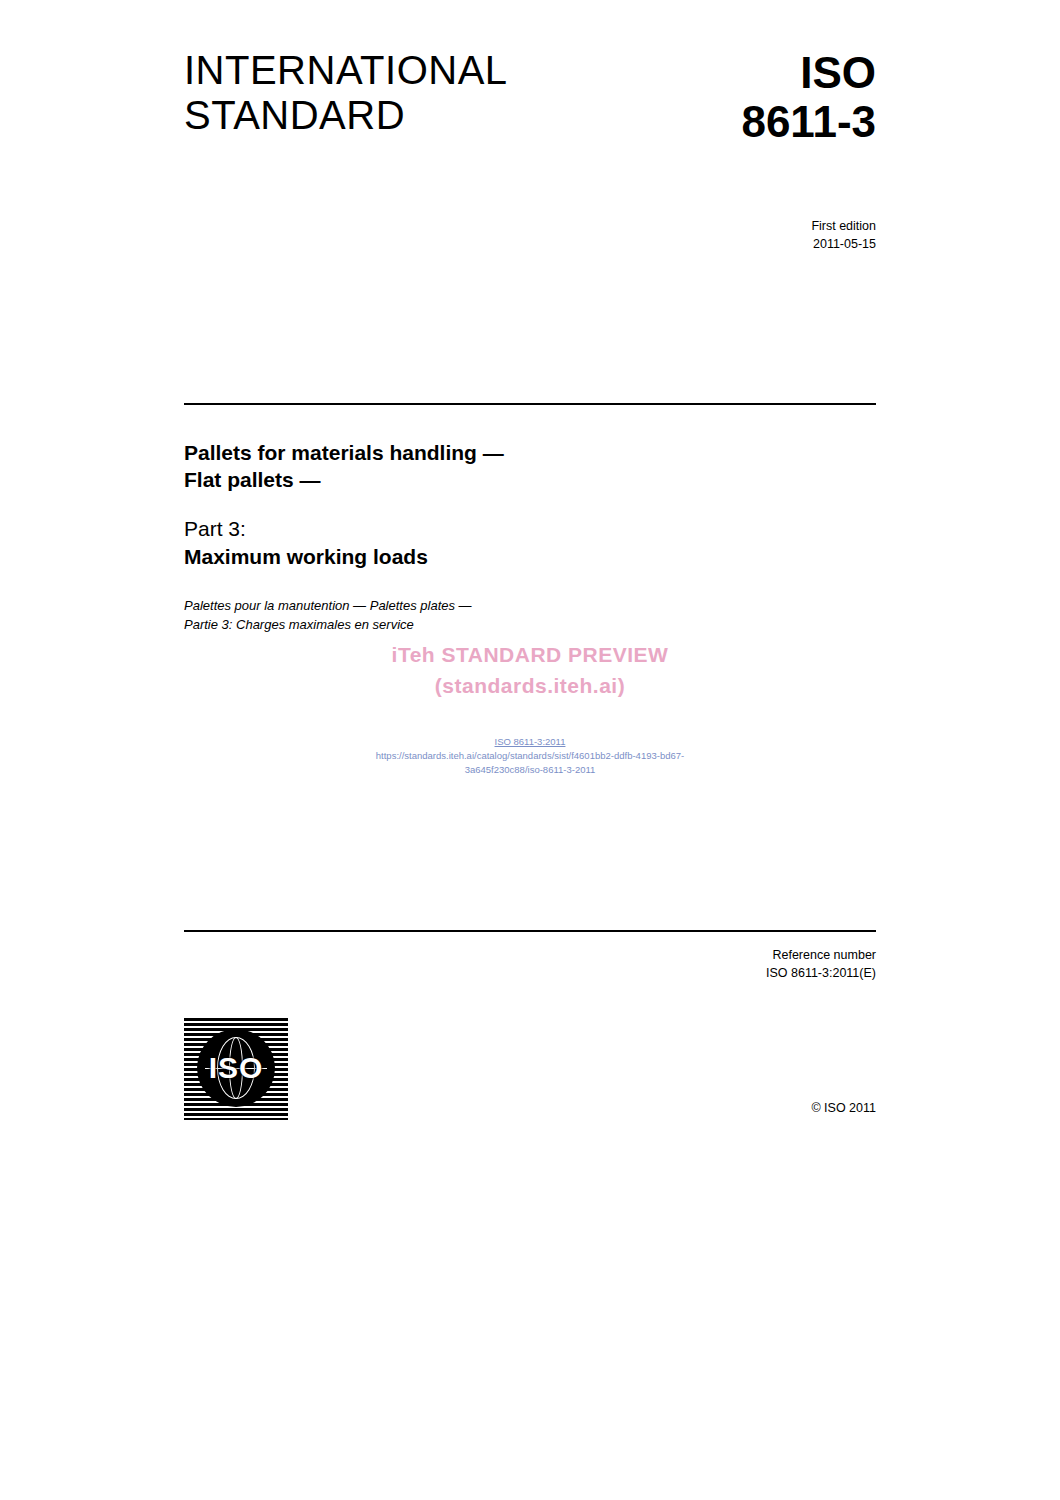INTERNATIONAL
STANDARD
ISO
8611-3
First edition
2011-05-15
Pallets for materials handling —Flat pallets —
Part 3: Maximum working loads
Palettes pour la manutention — Palettes plates —
Partie 3: Charges maximales en service
iTeh STANDARD PREVIEW (standards.iteh.ai)
ISO 8611-3:2011
https://standards.iteh.ai/catalog/standards/sist/f4601bb2-ddfb-4193-bd67-
3a645f230c88/iso-8611-3-2011
Reference number
ISO 8611-3:2011(E)
ISO
© ISO 2011